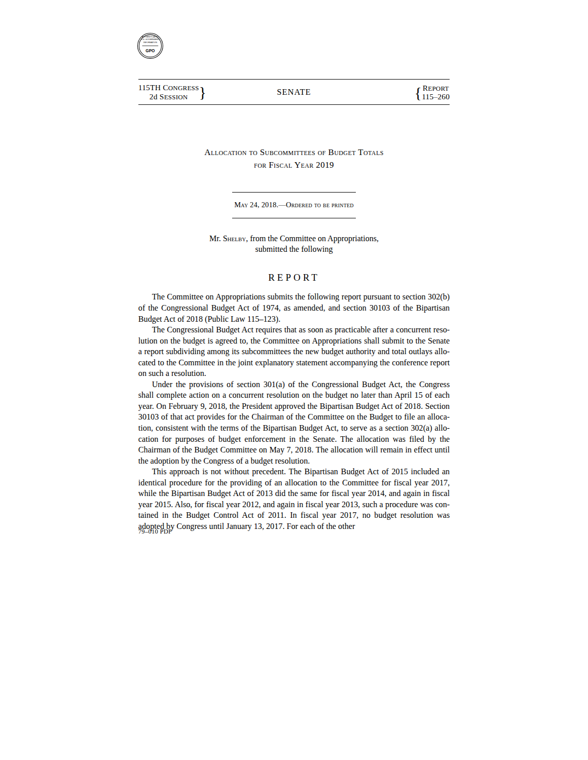Authenticated U.S. Government Information — GPO AUTHENTICATED U.S. GOVERNMENT INFORMATION GPO
| 115 TH C ONGRESS 2 d S ESSION } | SENATE | { R EPORT 115–260 |
Allocation to Subcommittees of Budget Totals
for Fiscal Year 2019
May 24, 2018.—Ordered to be printed
Mr. Shelby, from the Committee on Appropriations,
submitted the following
REPORT
The Committee on Appropriations submits the following report pursuant to section 302(b) of the Congressional Budget Act of 1974, as amended, and section 30103 of the Bipartisan Budget Act of 2018 (Public Law 115–123).
The Congressional Budget Act requires that as soon as practicable after a concurrent resolution on the budget is agreed to, the Committee on Appropriations shall submit to the Senate a report subdividing among its subcommittees the new budget authority and total outlays allocated to the Committee in the joint explanatory statement accompanying the conference report on such a resolution.
Under the provisions of section 301(a) of the Congressional Budget Act, the Congress shall complete action on a concurrent resolution on the budget no later than April 15 of each year. On February 9, 2018, the President approved the Bipartisan Budget Act of 2018. Section 30103 of that act provides for the Chairman of the Committee on the Budget to file an allocation, consistent with the terms of the Bipartisan Budget Act, to serve as a section 302(a) allocation for purposes of budget enforcement in the Senate. The allocation was filed by the Chairman of the Budget Committee on May 7, 2018. The allocation will remain in effect until the adoption by the Congress of a budget resolution.
This approach is not without precedent. The Bipartisan Budget Act of 2015 included an identical procedure for the providing of an allocation to the Committee for fiscal year 2017, while the Bipartisan Budget Act of 2013 did the same for fiscal year 2014, and again in fiscal year 2015. Also, for fiscal year 2012, and again in fiscal year 2013, such a procedure was contained in the Budget Control Act of 2011. In fiscal year 2017, no budget resolution was adopted by Congress until January 13, 2017. For each of the other
79–010 PDF